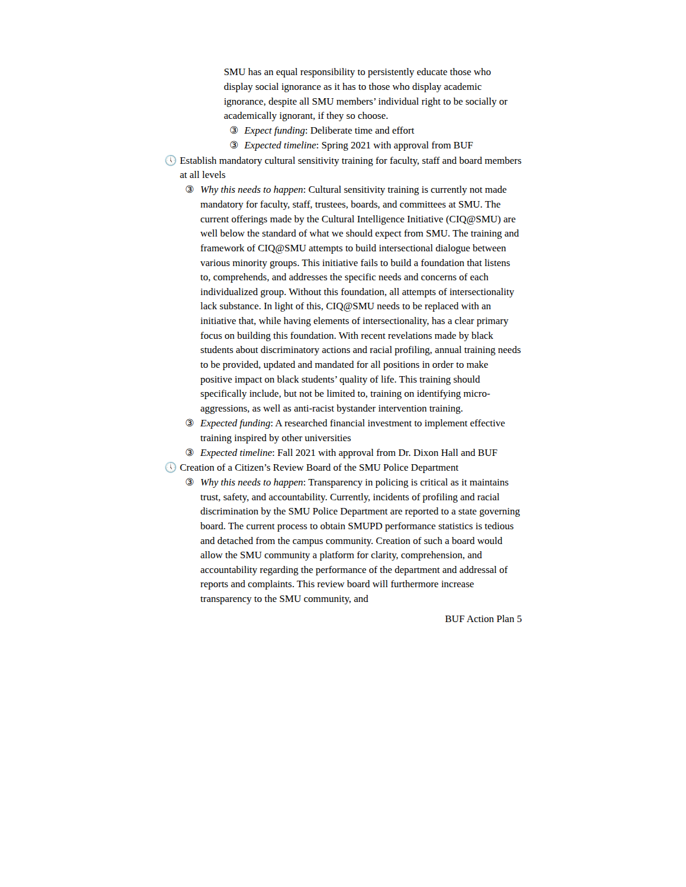SMU has an equal responsibility to persistently educate those who display social ignorance as it has to those who display academic ignorance, despite all SMU members’ individual right to be socially or academically ignorant, if they so choose.
③ Expect funding: Deliberate time and effort
③ Expected timeline: Spring 2021 with approval from BUF
🕔 Establish mandatory cultural sensitivity training for faculty, staff and board members at all levels
③ Why this needs to happen: Cultural sensitivity training is currently not made mandatory for faculty, staff, trustees, boards, and committees at SMU. The current offerings made by the Cultural Intelligence Initiative (CIQ@SMU) are well below the standard of what we should expect from SMU. The training and framework of CIQ@SMU attempts to build intersectional dialogue between various minority groups. This initiative fails to build a foundation that listens to, comprehends, and addresses the specific needs and concerns of each individualized group. Without this foundation, all attempts of intersectionality lack substance. In light of this, CIQ@SMU needs to be replaced with an initiative that, while having elements of intersectionality, has a clear primary focus on building this foundation. With recent revelations made by black students about discriminatory actions and racial profiling, annual training needs to be provided, updated and mandated for all positions in order to make positive impact on black students’ quality of life. This training should specifically include, but not be limited to, training on identifying micro-aggressions, as well as anti-racist bystander intervention training.
③ Expected funding: A researched financial investment to implement effective training inspired by other universities
③ Expected timeline: Fall 2021 with approval from Dr. Dixon Hall and BUF
🕔 Creation of a Citizen’s Review Board of the SMU Police Department
③ Why this needs to happen: Transparency in policing is critical as it maintains trust, safety, and accountability. Currently, incidents of profiling and racial discrimination by the SMU Police Department are reported to a state governing board. The current process to obtain SMUPD performance statistics is tedious and detached from the campus community. Creation of such a board would allow the SMU community a platform for clarity, comprehension, and accountability regarding the performance of the department and addressal of reports and complaints. This review board will furthermore increase transparency to the SMU community, and
BUF Action Plan 5